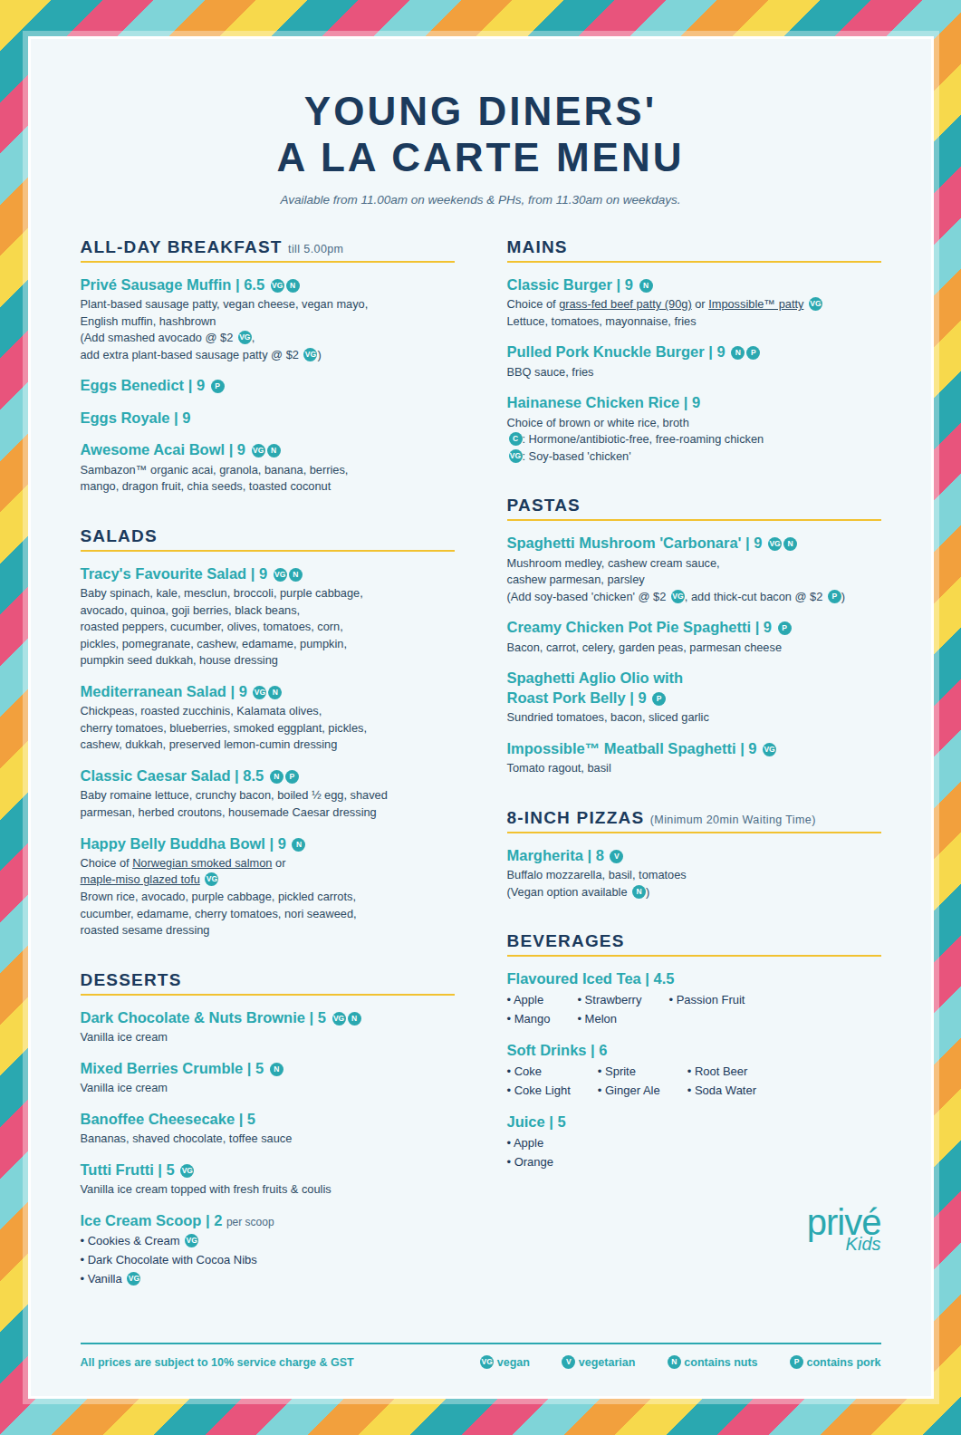Young Diners'
A La Carte Menu
Available from 11.00am on weekends & PHs, from 11.30am on weekdays.
All-Day Breakfast till 5.00pm
Privé Sausage Muffin | 6.5 VG N
Plant-based sausage patty, vegan cheese, vegan mayo,
English muffin, hashbrown
(Add smashed avocado @ $2 VG,
add extra plant-based sausage patty @ $2 VG)
Eggs Benedict | 9 P
Eggs Royale | 9
Awesome Acai Bowl | 9 VG N
Sambazon™ organic acai, granola, banana, berries,
mango, dragon fruit, chia seeds, toasted coconut
Salads
Tracy's Favourite Salad | 9 VG N
Baby spinach, kale, mesclun, broccoli, purple cabbage,
avocado, quinoa, goji berries, black beans,
roasted peppers, cucumber, olives, tomatoes, corn,
pickles, pomegranate, cashew, edamame, pumpkin,
pumpkin seed dukkah, house dressing
Mediterranean Salad | 9 VG N
Chickpeas, roasted zucchinis, Kalamata olives,
cherry tomatoes, blueberries, smoked eggplant, pickles,
cashew, dukkah, preserved lemon-cumin dressing
Classic Caesar Salad | 8.5 NP
Baby romaine lettuce, crunchy bacon, boiled ½ egg, shaved
parmesan, herbed croutons, housemade Caesar dressing
Happy Belly Buddha Bowl | 9 N
Choice of Norwegian smoked salmon or
maple-miso glazed tofu VG
Brown rice, avocado, purple cabbage, pickled carrots,
cucumber, edamame, cherry tomatoes, nori seaweed,
roasted sesame dressing
Desserts
Dark Chocolate & Nuts Brownie | 5 VG N
Vanilla ice cream
Mixed Berries Crumble | 5 N
Vanilla ice cream
Banoffee Cheesecake | 5
Bananas, shaved chocolate, toffee sauce
Tutti Frutti | 5 VG
Vanilla ice cream topped with fresh fruits & coulis
Ice Cream Scoop | 2 per scoop
Cookies & Cream VG
Dark Chocolate with Cocoa Nibs
Vanilla VG
Mains
Classic Burger | 9 N
Choice of grass-fed beef patty (90g) or Impossible™ patty VG
Lettuce, tomatoes, mayonnaise, fries
Pulled Pork Knuckle Burger | 9 NP
BBQ sauce, fries
Hainanese Chicken Rice | 9
Choice of brown or white rice, broth
C: Hormone/antibiotic-free, free-roaming chicken
VG: Soy-based 'chicken'
Pastas
Spaghetti Mushroom 'Carbonara' | 9 VG N
Mushroom medley, cashew cream sauce,
cashew parmesan, parsley
(Add soy-based 'chicken' @ $2 VG, add thick-cut bacon @ $2 P)
Creamy Chicken Pot Pie Spaghetti | 9 P
Bacon, carrot, celery, garden peas, parmesan cheese
Spaghetti Aglio Olio with
Roast Pork Belly | 9 P
Sundried tomatoes, bacon, sliced garlic
Impossible™ Meatball Spaghetti | 9 VG
Tomato ragout, basil
8-Inch Pizzas (Minimum 20min Waiting Time)
Margherita | 8 V
Buffalo mozzarella, basil, tomatoes
(Vegan option available N)
Beverages
Flavoured Iced Tea | 4.5
Apple
Mango
Strawberry
Melon
Passion Fruit
Soft Drinks | 6
Coke
Coke Light
Sprite
Ginger Ale
Root Beer
Soda Water
Juice | 5
Apple
Orange
privé Kids
All prices are subject to 10% service charge & GST
VG vegan V vegetarian N contains nuts P contains pork